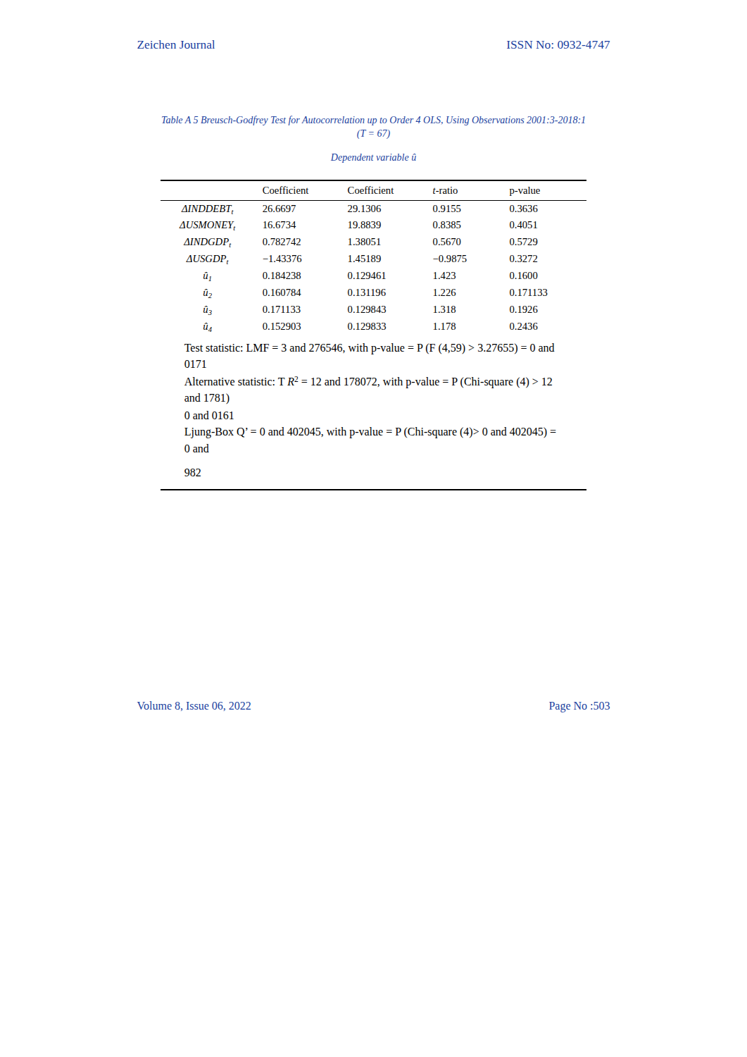Zeichen Journal
ISSN No: 0932-4747
Table A 5 Breusch-Godfrey Test for Autocorrelation up to Order 4 OLS, Using Observations 2001:3-2018:1 (T = 67) Dependent variable û
| | Coefficient | Coefficient | t -ratio | p-value |
| --- | --- | --- | --- | --- |
| ΔINDDEBT t | 26.6697 | 29.1306 | 0.9155 | 0.3636 |
| ΔUSMONEY t | 16.6734 | 19.8839 | 0.8385 | 0.4051 |
| ΔINDGDP t | 0.782742 | 1.38051 | 0.5670 | 0.5729 |
| ΔUSGDP t | −1.43376 | 1.45189 | −0.9875 | 0.3272 |
| û 1 | 0.184238 | 0.129461 | 1.423 | 0.1600 |
| û 2 | 0.160784 | 0.131196 | 1.226 | 0.171133 |
| û 3 | 0.171133 | 0.129843 | 1.318 | 0.1926 |
| û 4 | 0.152903 | 0.129833 | 1.178 | 0.2436 |
Test statistic: LMF = 3 and 276546, with p-value = P (F (4,59) > 3.27655) = 0 and 0171
Alternative statistic: T R2 = 12 and 178072, with p-value = P (Chi-square (4) > 12 and 1781)
0 and 0161
Ljung-Box Q’ = 0 and 402045, with p-value = P (Chi-square (4)> 0 and 402045) = 0 and
982
Volume 8, Issue 06, 2022
Page No :503